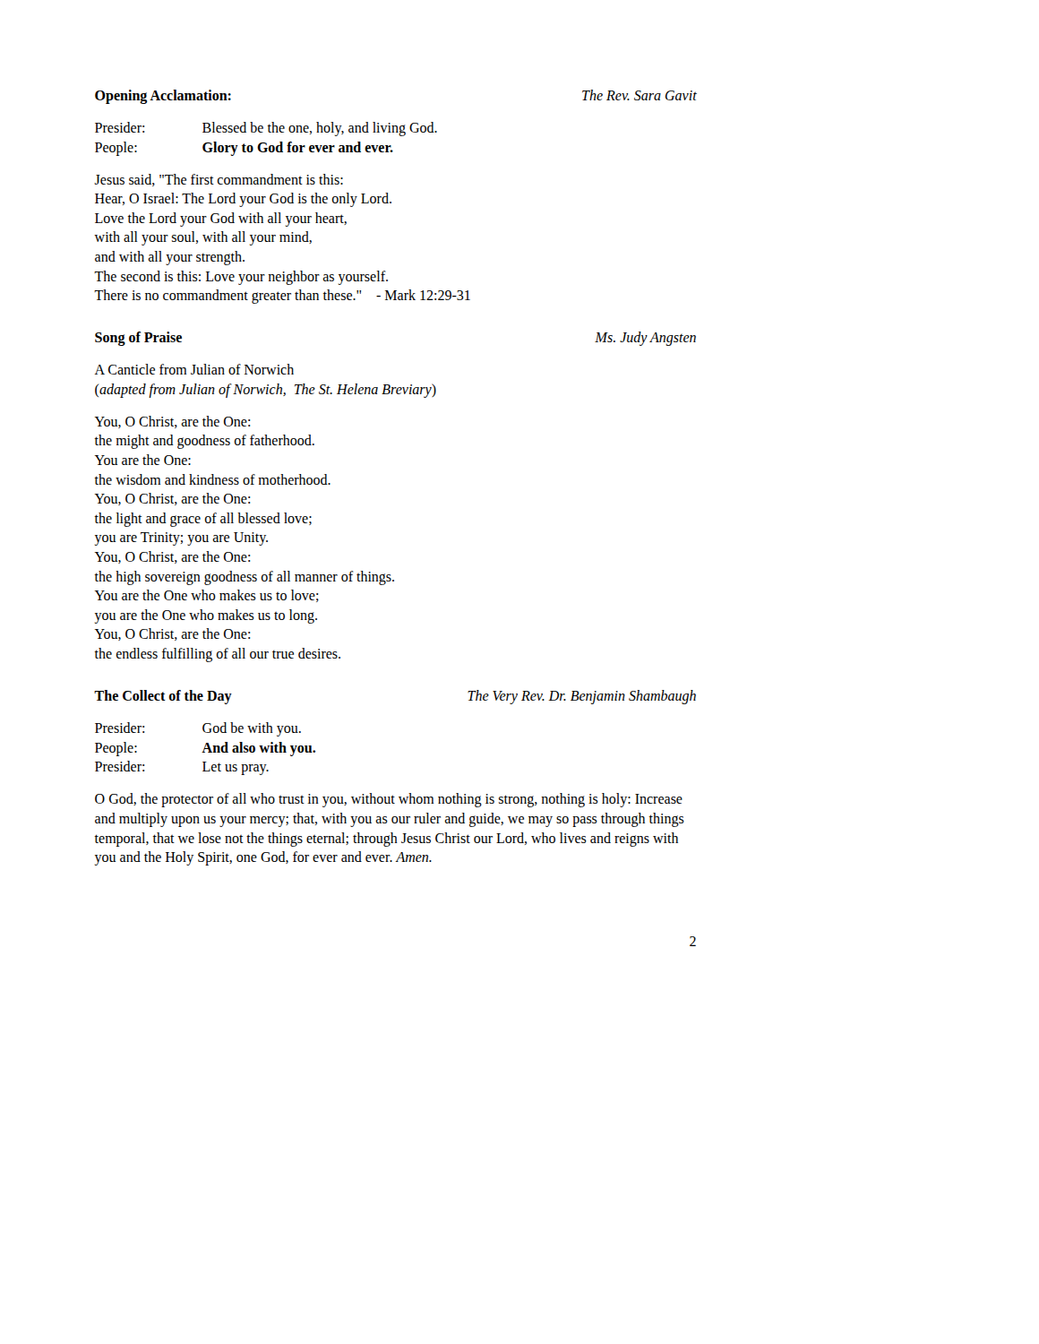Opening Acclamation: The Rev. Sara Gavit
Presider: Blessed be the one, holy, and living God.
People: Glory to God for ever and ever.
Jesus said, "The first commandment is this:
Hear, O Israel: The Lord your God is the only Lord.
Love the Lord your God with all your heart,
with all your soul, with all your mind,
and with all your strength.
The second is this: Love your neighbor as yourself.
There is no commandment greater than these." - Mark 12:29-31
Song of Praise Ms. Judy Angsten
A Canticle from Julian of Norwich
(adapted from Julian of Norwich, The St. Helena Breviary)
You, O Christ, are the One:
the might and goodness of fatherhood.
You are the One:
the wisdom and kindness of motherhood.
You, O Christ, are the One:
the light and grace of all blessed love;
you are Trinity; you are Unity.
You, O Christ, are the One:
the high sovereign goodness of all manner of things.
You are the One who makes us to love;
you are the One who makes us to long.
You, O Christ, are the One:
the endless fulfilling of all our true desires.
The Collect of the Day The Very Rev. Dr. Benjamin Shambaugh
Presider: God be with you.
People: And also with you.
Presider: Let us pray.
O God, the protector of all who trust in you, without whom nothing is strong, nothing is holy: Increase and multiply upon us your mercy; that, with you as our ruler and guide, we may so pass through things temporal, that we lose not the things eternal; through Jesus Christ our Lord, who lives and reigns with you and the Holy Spirit, one God, for ever and ever. Amen.
2